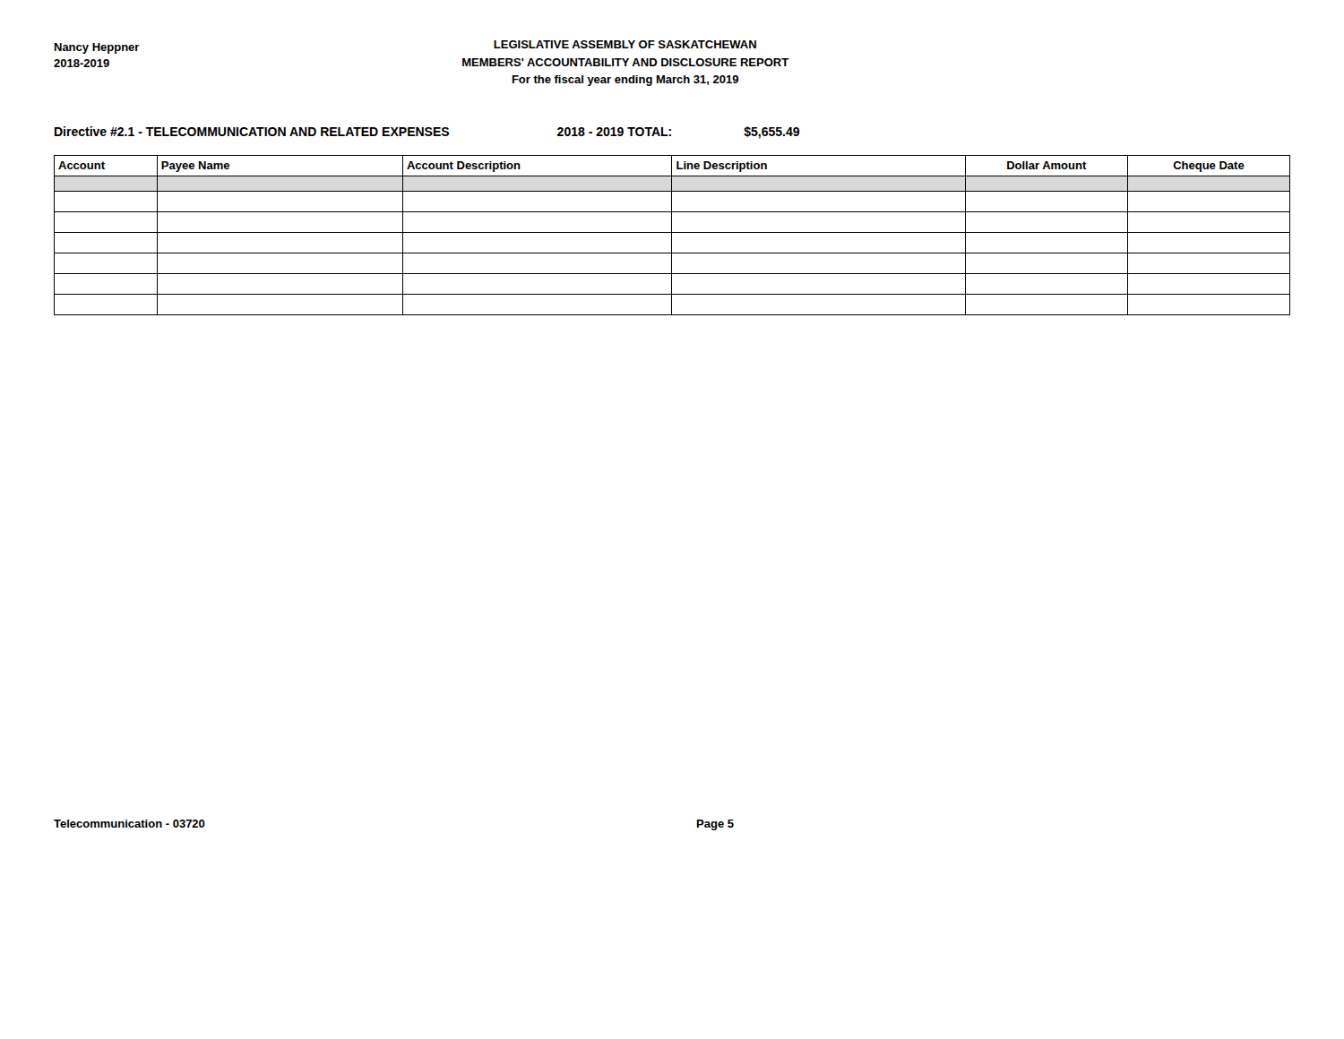Nancy Heppner
2018-2019
LEGISLATIVE ASSEMBLY OF SASKATCHEWAN
MEMBERS' ACCOUNTABILITY AND DISCLOSURE REPORT
For the fiscal year ending March 31, 2019
Directive #2.1 - TELECOMMUNICATION AND RELATED EXPENSES 2018 - 2019 TOTAL: $5,655.49
| Account | Payee Name | Account Description | Line Description | Dollar Amount | Cheque Date |
| --- | --- | --- | --- | --- | --- |
Telecommunication - 03720
Page 5